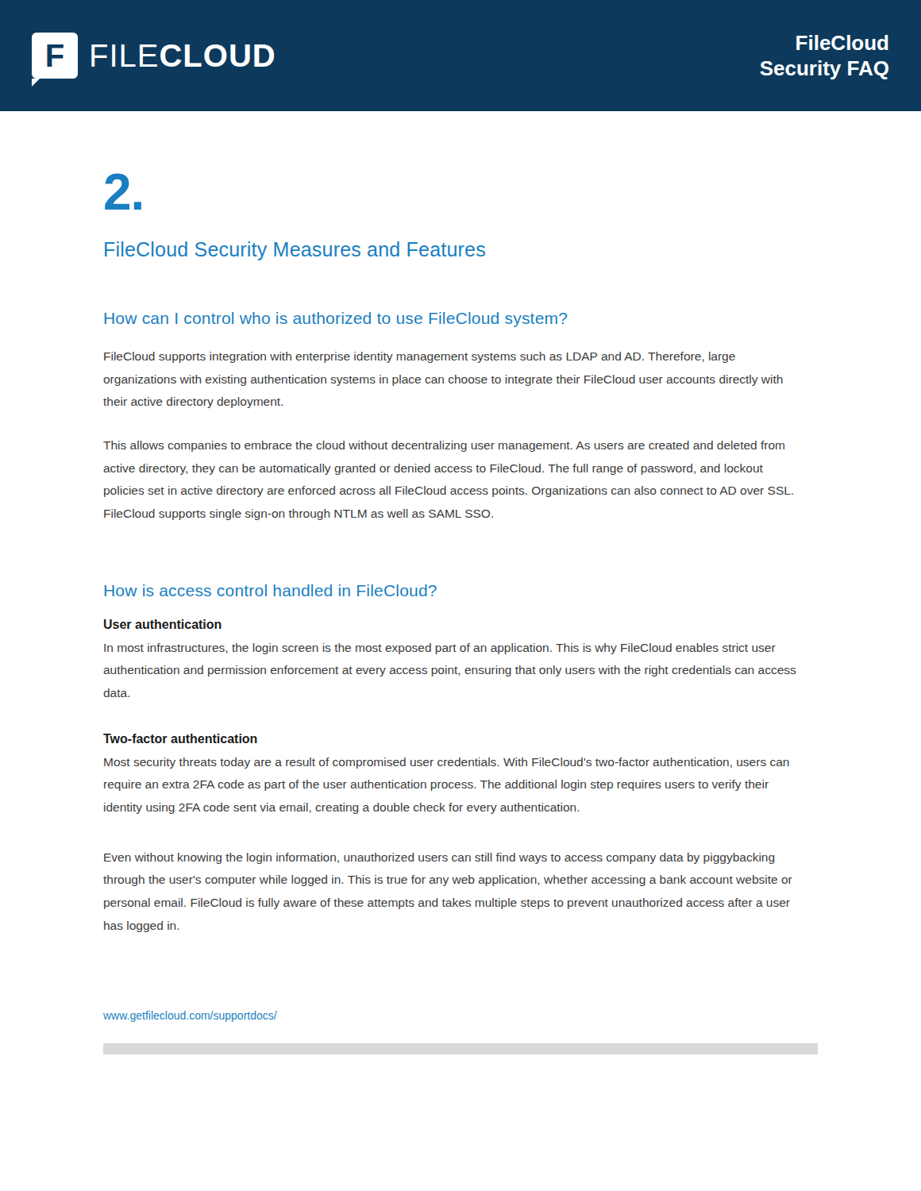FILECLOUD
FileCloud
Security FAQ
2.
FileCloud Security Measures and Features
How can I control who is authorized to use FileCloud system?
FileCloud supports integration with enterprise identity management systems such as LDAP and AD. Therefore, large organizations with existing authentication systems in place can choose to integrate their FileCloud user accounts directly with their active directory deployment.
This allows companies to embrace the cloud without decentralizing user management. As users are created and deleted from active directory, they can be automatically granted or denied access to FileCloud. The full range of password, and lockout policies set in active directory are enforced across all FileCloud access points. Organizations can also connect to AD over SSL. FileCloud supports single sign-on through NTLM as well as SAML SSO.
How is access control handled in FileCloud?
User authentication
In most infrastructures, the login screen is the most exposed part of an application. This is why FileCloud enables strict user authentication and permission enforcement at every access point, ensuring that only users with the right credentials can access data.
Two-factor authentication
Most security threats today are a result of compromised user credentials. With FileCloud's two-factor authentication, users can require an extra 2FA code as part of the user authentication process. The additional login step requires users to verify their identity using 2FA code sent via email, creating a double check for every authentication.
Even without knowing the login information, unauthorized users can still find ways to access company data by piggybacking through the user's computer while logged in. This is true for any web application, whether accessing a bank account website or personal email. FileCloud is fully aware of these attempts and takes multiple steps to prevent unauthorized access after a user has logged in.
www.getfilecloud.com/supportdocs/